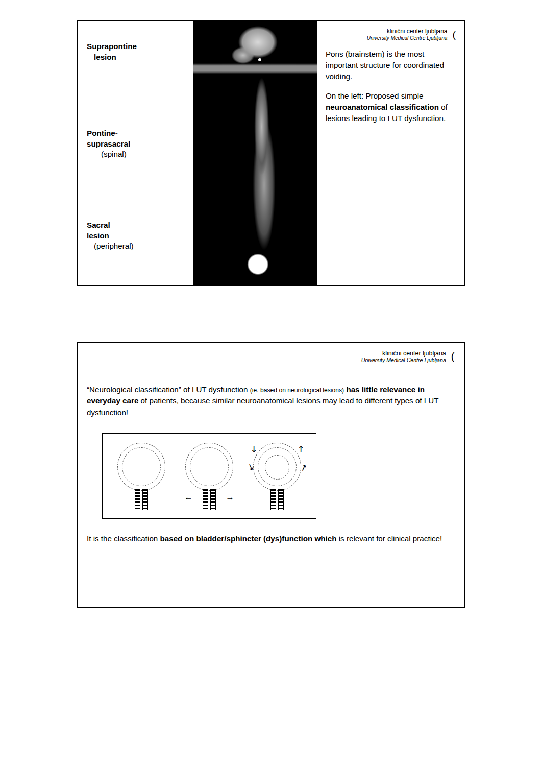Suprapontine
lesion
Pontine-
suprasacral (spinal)
Sacral
lesion (peripheral)
klinični center ljubljana
University Medical Centre Ljubljana
(
Pons (brainstem) is the most important structure for coordinated voiding.
On the left: Proposed simple neuroanatomical classification of lesions leading to LUT dysfunction.
klinični center ljubljana
University Medical Centre Ljubljana
(
“Neurological classification” of LUT dysfunction (ie. based on neurological lesions) has little relevance in everyday care of patients, because similar neuroanatomical lesions may lead to different types of LUT dysfunction!
← →
↘ ↙ ↘ ↙
It is the classification based on bladder/sphincter (dys)function which is relevant for clinical practice!